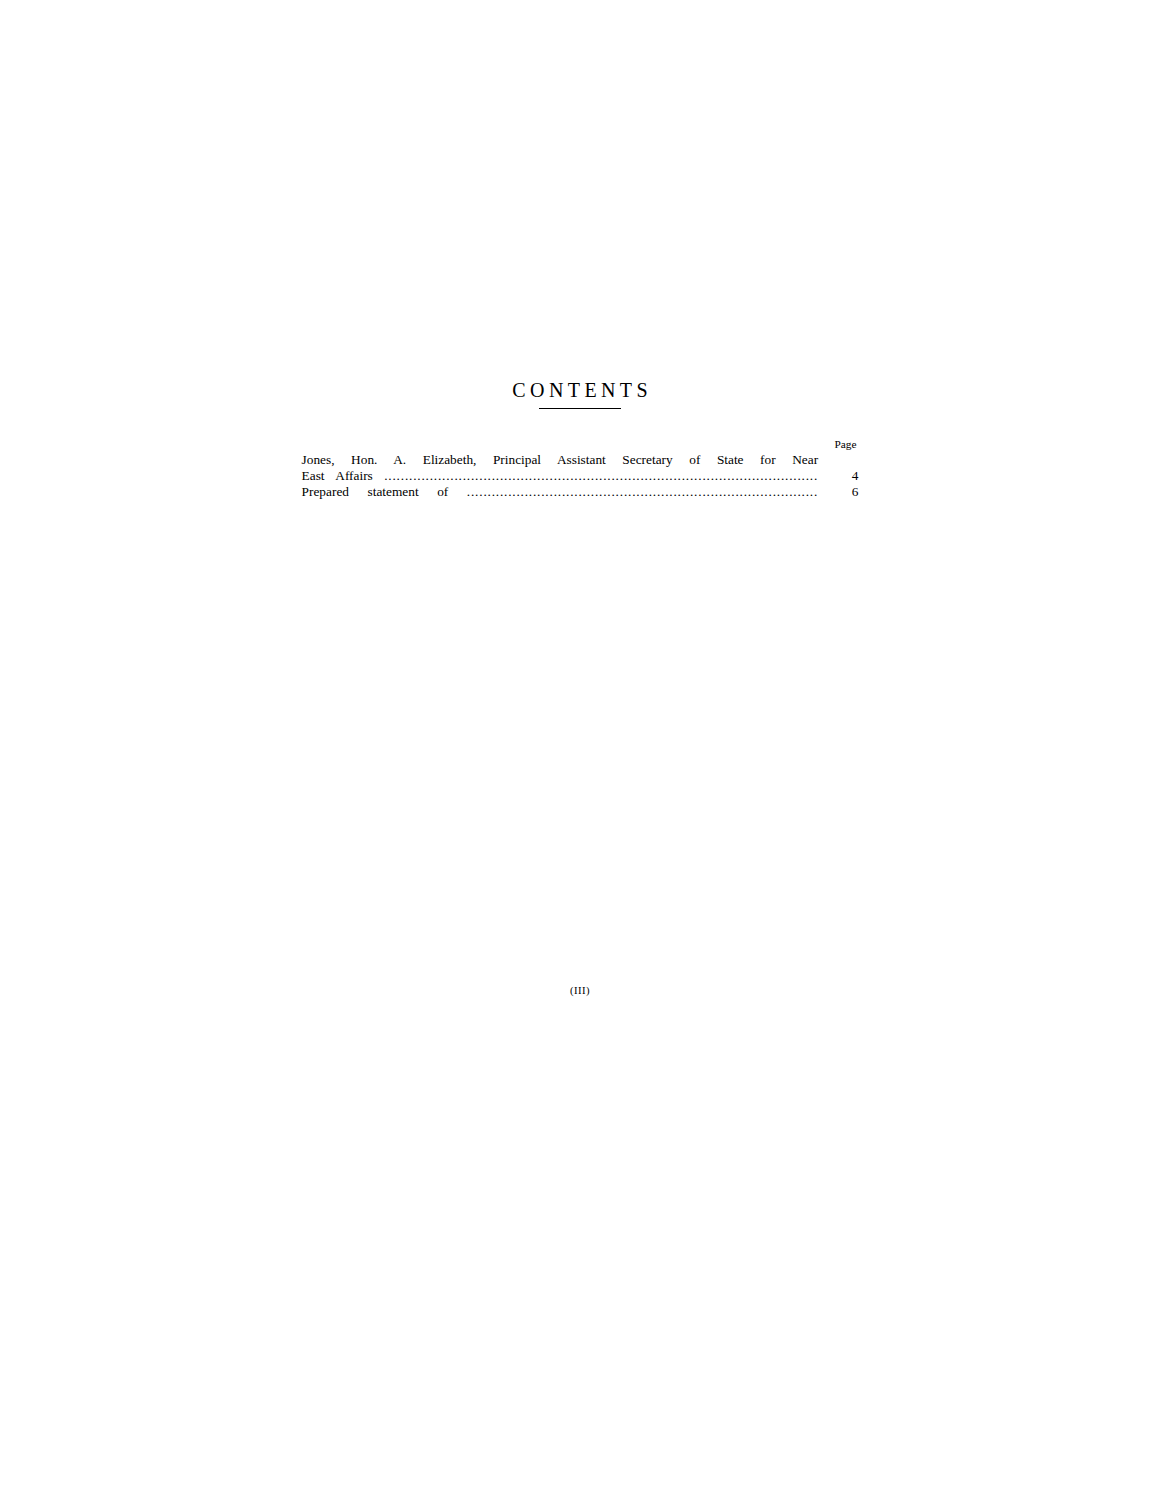CONTENTS
Page
| Jones, Hon. A. Elizabeth, Principal Assistant Secretary of State for Near | |
| East Affairs ......................................................................................................... | 4 |
| Prepared statement of ..................................................................................... | 6 |
(III)